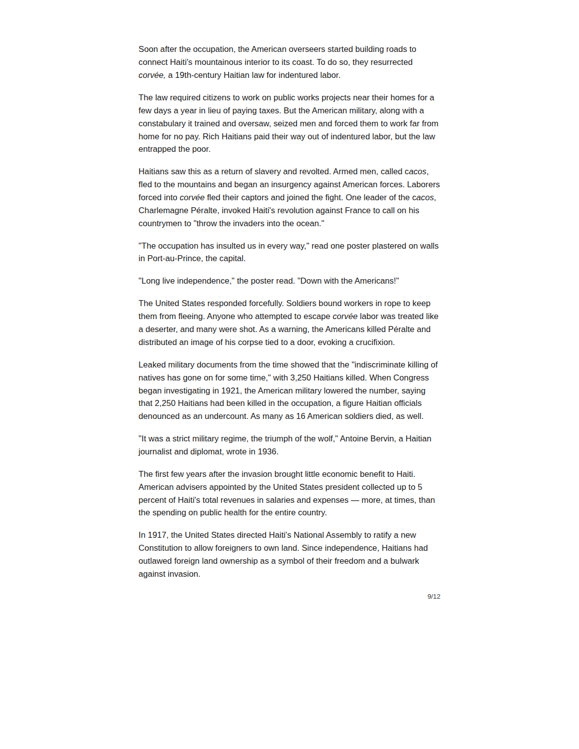Soon after the occupation, the American overseers started building roads to connect Haiti's mountainous interior to its coast. To do so, they resurrected corvée, a 19th-century Haitian law for indentured labor.
The law required citizens to work on public works projects near their homes for a few days a year in lieu of paying taxes. But the American military, along with a constabulary it trained and oversaw, seized men and forced them to work far from home for no pay. Rich Haitians paid their way out of indentured labor, but the law entrapped the poor.
Haitians saw this as a return of slavery and revolted. Armed men, called cacos, fled to the mountains and began an insurgency against American forces. Laborers forced into corvée fled their captors and joined the fight. One leader of the cacos, Charlemagne Péralte, invoked Haiti's revolution against France to call on his countrymen to "throw the invaders into the ocean."
"The occupation has insulted us in every way," read one poster plastered on walls in Port-au-Prince, the capital.
"Long live independence," the poster read. "Down with the Americans!"
The United States responded forcefully. Soldiers bound workers in rope to keep them from fleeing. Anyone who attempted to escape corvée labor was treated like a deserter, and many were shot. As a warning, the Americans killed Péralte and distributed an image of his corpse tied to a door, evoking a crucifixion.
Leaked military documents from the time showed that the "indiscriminate killing of natives has gone on for some time," with 3,250 Haitians killed. When Congress began investigating in 1921, the American military lowered the number, saying that 2,250 Haitians had been killed in the occupation, a figure Haitian officials denounced as an undercount. As many as 16 American soldiers died, as well.
"It was a strict military regime, the triumph of the wolf," Antoine Bervin, a Haitian journalist and diplomat, wrote in 1936.
The first few years after the invasion brought little economic benefit to Haiti. American advisers appointed by the United States president collected up to 5 percent of Haiti's total revenues in salaries and expenses — more, at times, than the spending on public health for the entire country.
In 1917, the United States directed Haiti's National Assembly to ratify a new Constitution to allow foreigners to own land. Since independence, Haitians had outlawed foreign land ownership as a symbol of their freedom and a bulwark against invasion.
9/12